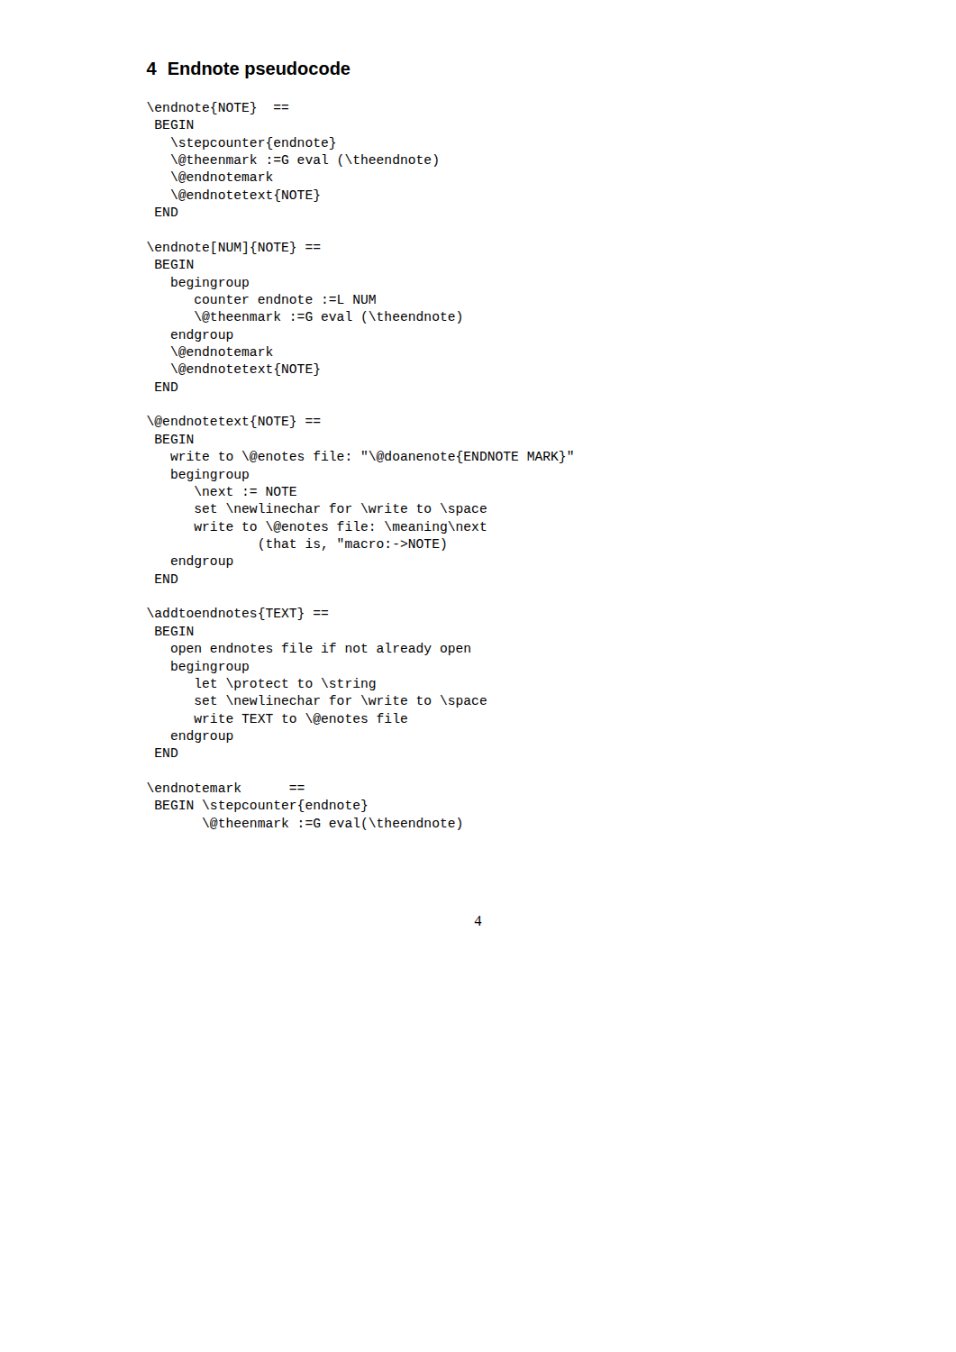4 Endnote pseudocode
\endnote{NOTE}  ==
 BEGIN
   \stepcounter{endnote}
   \@theenmark :=G eval (\theendnote)
   \@endnotemark
   \@endnotetext{NOTE}
 END

\endnote[NUM]{NOTE} ==
 BEGIN
   begingroup
      counter endnote :=L NUM
      \@theenmark :=G eval (\theendnote)
   endgroup
   \@endnotemark
   \@endnotetext{NOTE}
 END

\@endnotetext{NOTE} ==
 BEGIN
   write to \@enotes file: "\@doanenote{ENDNOTE MARK}"
   begingroup
      \next := NOTE
      set \newlinechar for \write to \space
      write to \@enotes file: \meaning\next
              (that is, "macro:->NOTE)
   endgroup
 END

\addtoendnotes{TEXT} ==
 BEGIN
   open endnotes file if not already open
   begingroup
      let \protect to \string
      set \newlinechar for \write to \space
      write TEXT to \@enotes file
   endgroup
 END

\endnotemark      ==
 BEGIN \stepcounter{endnote}
       \@theenmark :=G eval(\theendnote)
4